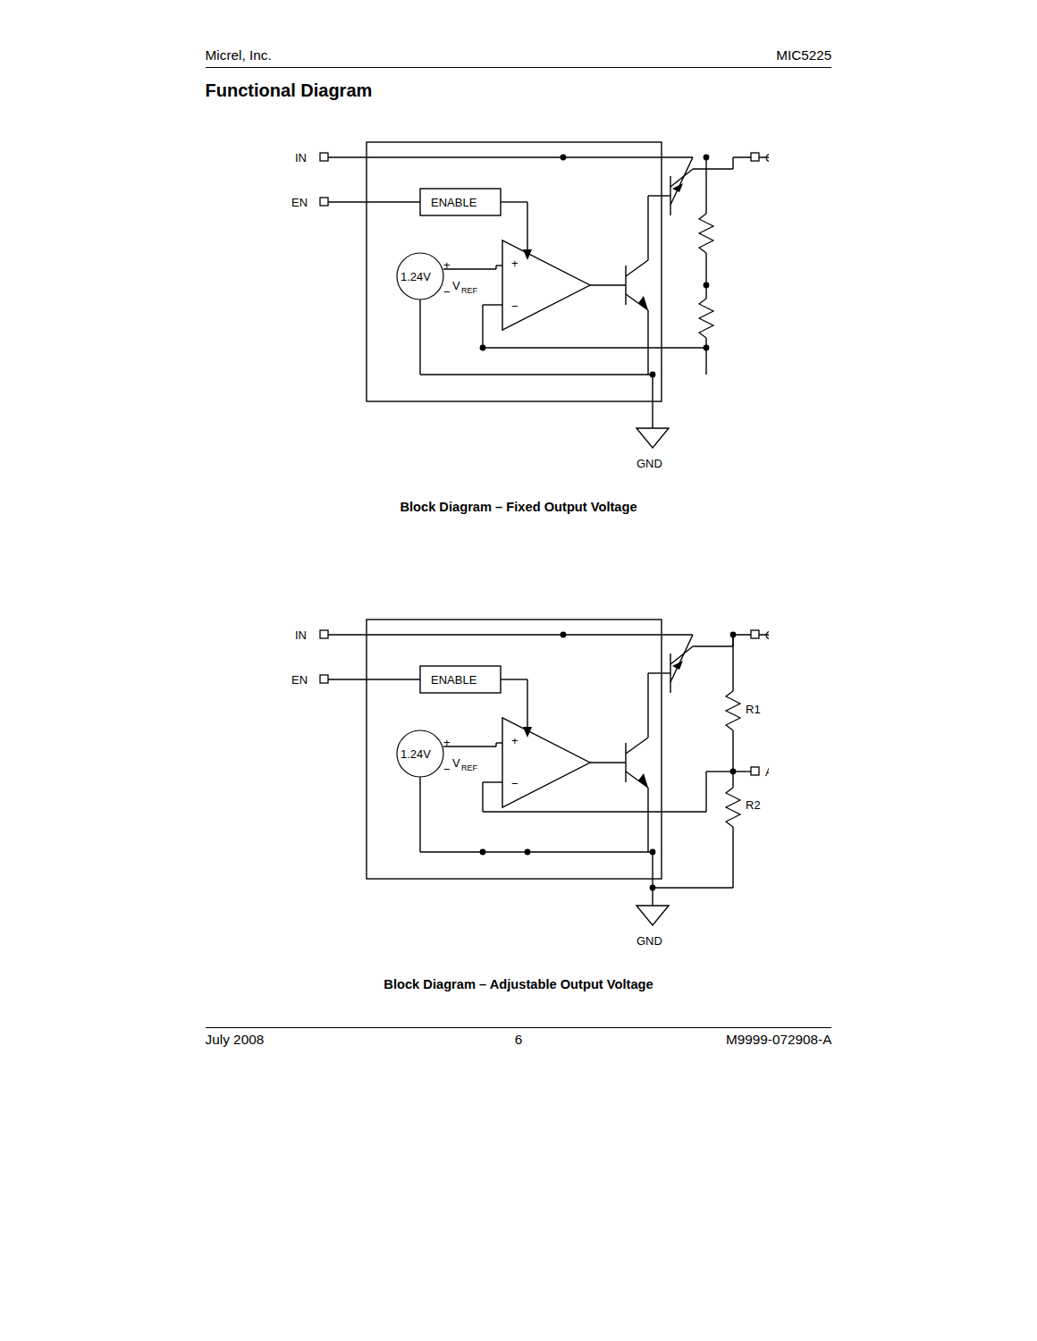Micrel, Inc.
MIC5225
Functional Diagram
IN EN ENABLE 1.24V + − V REF + − OUT GND
Block Diagram – Fixed Output Voltage
IN EN ENABLE 1.24V + − V REF + − OUT R1 ADJ R2 GND
Block Diagram – Adjustable Output Voltage
July 2008
6
M9999-072908-A